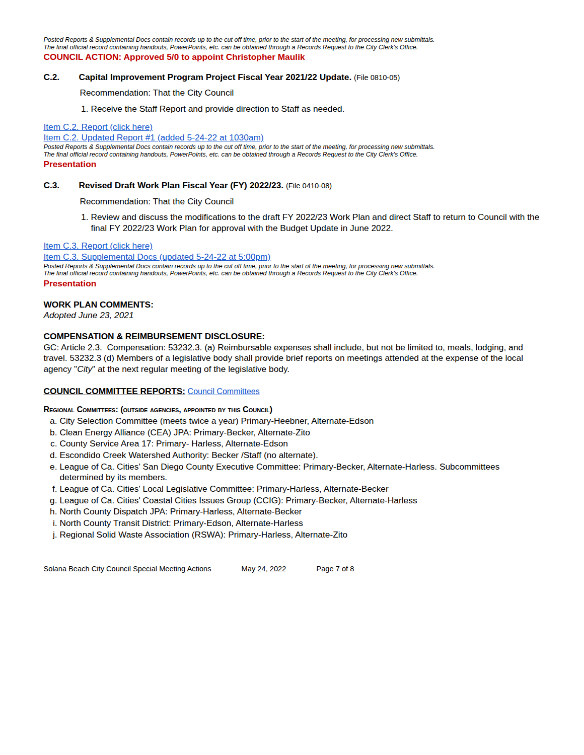Posted Reports & Supplemental Docs contain records up to the cut off time, prior to the start of the meeting, for processing new submittals.
The final official record containing handouts, PowerPoints, etc. can be obtained through a Records Request to the City Clerk's Office.
COUNCIL ACTION: Approved 5/0 to appoint Christopher Maulik
C.2. Capital Improvement Program Project Fiscal Year 2021/22 Update. (File 0810-05)
Recommendation: That the City Council
Receive the Staff Report and provide direction to Staff as needed.
Item C.2. Report (click here) Item C.2. Updated Report #1 (added 5-24-22 at 1030am)
Posted Reports & Supplemental Docs contain records up to the cut off time, prior to the start of the meeting, for processing new submittals.
The final official record containing handouts, PowerPoints, etc. can be obtained through a Records Request to the City Clerk's Office.
Presentation
C.3. Revised Draft Work Plan Fiscal Year (FY) 2022/23. (File 0410-08)
Recommendation: That the City Council
Review and discuss the modifications to the draft FY 2022/23 Work Plan and direct Staff to return to Council with the final FY 2022/23 Work Plan for approval with the Budget Update in June 2022.
Item C.3. Report (click here) Item C.3. Supplemental Docs (updated 5-24-22 at 5:00pm)
Posted Reports & Supplemental Docs contain records up to the cut off time, prior to the start of the meeting, for processing new submittals.
The final official record containing handouts, PowerPoints, etc. can be obtained through a Records Request to the City Clerk's Office.
Presentation
WORK PLAN COMMENTS:
Adopted June 23, 2021
COMPENSATION & REIMBURSEMENT DISCLOSURE:
GC: Article 2.3. Compensation: 53232.3. (a) Reimbursable expenses shall include, but not be limited to, meals, lodging, and travel. 53232.3 (d) Members of a legislative body shall provide brief reports on meetings attended at the expense of the local agency "City" at the next regular meeting of the legislative body.
COUNCIL COMMITTEE REPORTS: Council Committees
Regional Committees: (outside agencies, appointed by this Council)
City Selection Committee (meets twice a year) Primary-Heebner, Alternate-Edson
Clean Energy Alliance (CEA) JPA: Primary-Becker, Alternate-Zito
County Service Area 17: Primary- Harless, Alternate-Edson
Escondido Creek Watershed Authority: Becker /Staff (no alternate).
League of Ca. Cities' San Diego County Executive Committee: Primary-Becker, Alternate-Harless. Subcommittees determined by its members.
League of Ca. Cities' Local Legislative Committee: Primary-Harless, Alternate-Becker
League of Ca. Cities' Coastal Cities Issues Group (CCIG): Primary-Becker, Alternate-Harless
North County Dispatch JPA: Primary-Harless, Alternate-Becker
North County Transit District: Primary-Edson, Alternate-Harless
Regional Solid Waste Association (RSWA): Primary-Harless, Alternate-Zito
Solana Beach City Council Special Meeting Actions May 24, 2022 Page 7 of 8